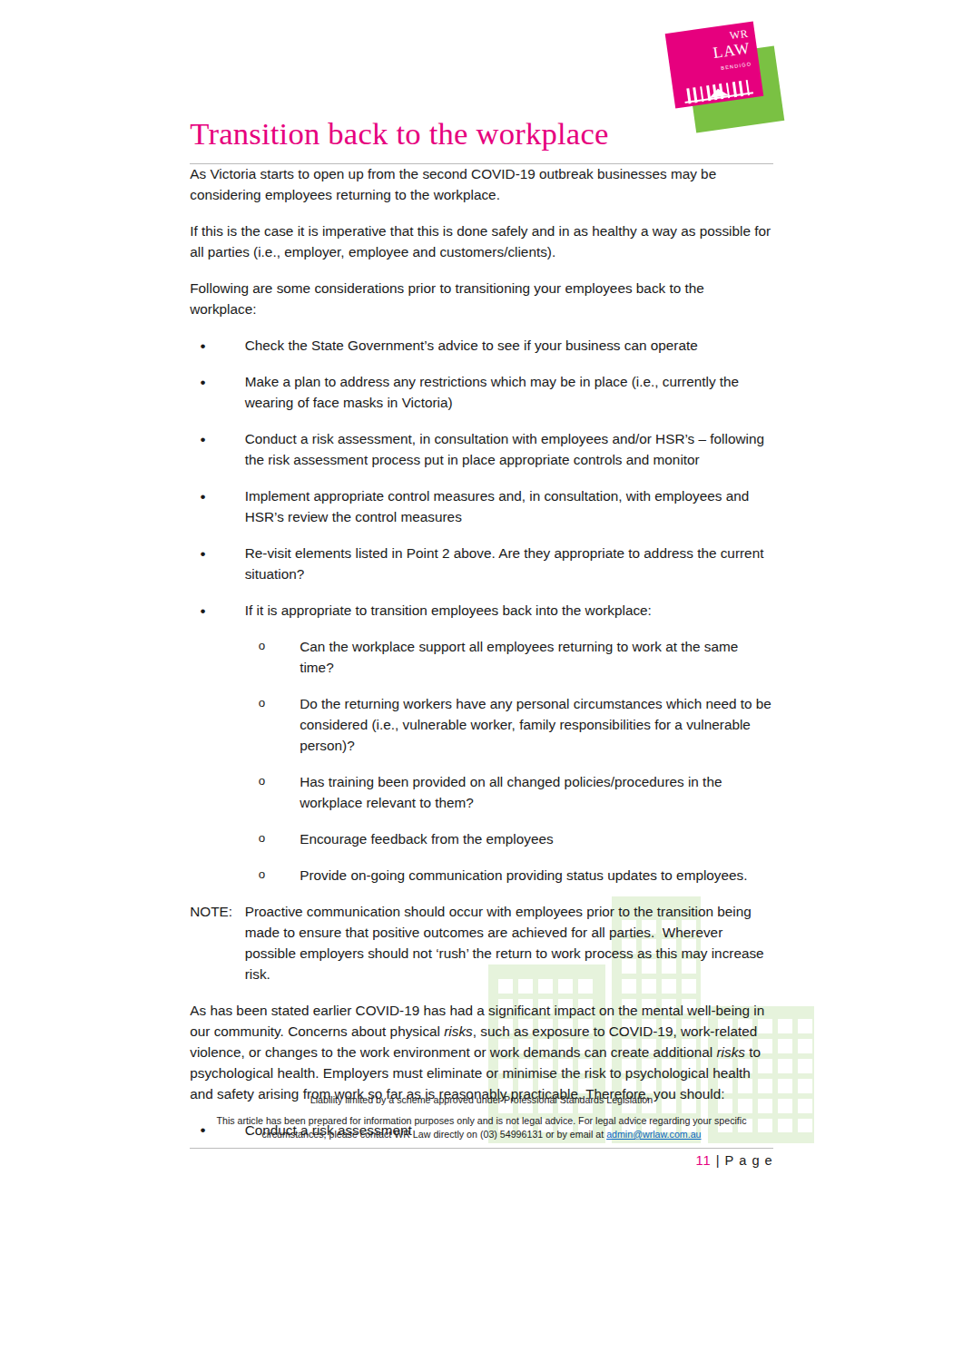WR
LAW
BENDIGO
Transition back to the workplace
As Victoria starts to open up from the second COVID-19 outbreak businesses may be considering employees returning to the workplace.
If this is the case it is imperative that this is done safely and in as healthy a way as possible for all parties (i.e., employer, employee and customers/clients).
Following are some considerations prior to transitioning your employees back to the workplace:
Check the State Government’s advice to see if your business can operate
Make a plan to address any restrictions which may be in place (i.e., currently the wearing of face masks in Victoria)
Conduct a risk assessment, in consultation with employees and/or HSR’s – following the risk assessment process put in place appropriate controls and monitor
Implement appropriate control measures and, in consultation, with employees and HSR’s review the control measures
Re-visit elements listed in Point 2 above. Are they appropriate to address the current situation?
If it is appropriate to transition employees back into the workplace:
Can the workplace support all employees returning to work at the same time?
Do the returning workers have any personal circumstances which need to be considered (i.e., vulnerable worker, family responsibilities for a vulnerable person)?
Has training been provided on all changed policies/procedures in the workplace relevant to them?
Encourage feedback from the employees
Provide on-going communication providing status updates to employees.
NOTE:
Proactive communication should occur with employees prior to the transition being made to ensure that positive outcomes are achieved for all parties. Wherever possible employers should not ‘rush’ the return to work process as this may increase risk.
As has been stated earlier COVID-19 has had a significant impact on the mental well-being in our community. Concerns about physical risks, such as exposure to COVID-19, work-related violence, or changes to the work environment or work demands can create additional risks to psychological health. Employers must eliminate or minimise the risk to psychological health and safety arising from work so far as is reasonably practicable. Therefore, you should:
Conduct a risk assessment
Liability limited by a scheme approved under Professional Standards Legislation
This article has been prepared for information purposes only and is not legal advice. For legal advice regarding your specific circumstances, please contact WR Law directly on (03) 54996131 or by email at admin@wrlaw.com.au
11 | P a g e